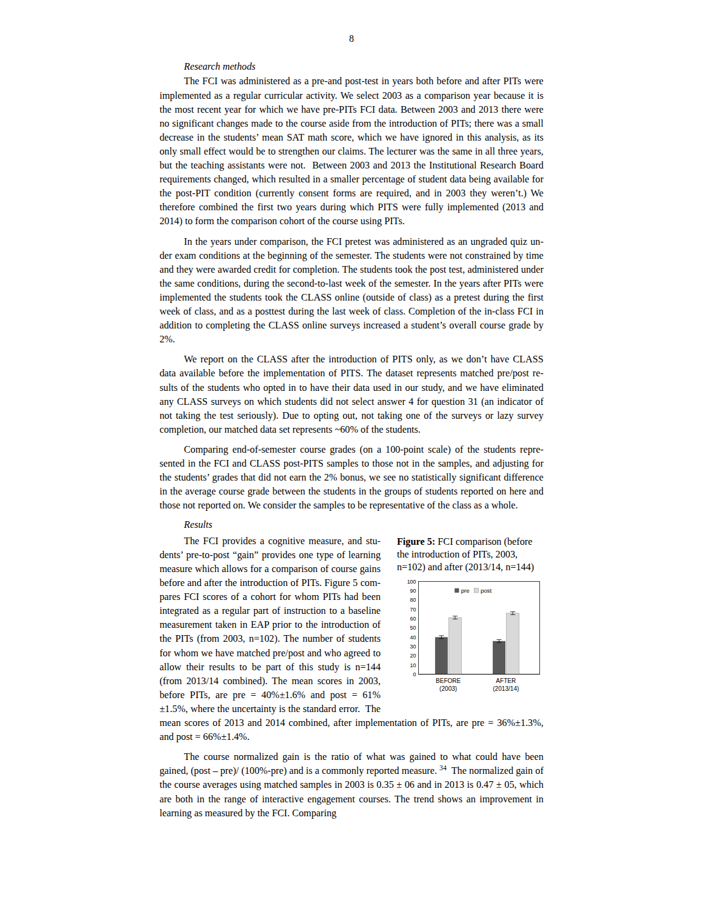8
Research methods
The FCI was administered as a pre-and post-test in years both before and after PITs were implemented as a regular curricular activity. We select 2003 as a comparison year because it is the most recent year for which we have pre-PITs FCI data. Between 2003 and 2013 there were no significant changes made to the course aside from the introduction of PITs; there was a small decrease in the students’ mean SAT math score, which we have ignored in this analysis, as its only small effect would be to strengthen our claims. The lecturer was the same in all three years, but the teaching assistants were not. Between 2003 and 2013 the Institutional Research Board requirements changed, which resulted in a smaller percentage of student data being available for the post-PIT condition (currently consent forms are required, and in 2003 they weren’t.) We therefore combined the first two years during which PITS were fully implemented (2013 and 2014) to form the comparison cohort of the course using PITs.
In the years under comparison, the FCI pretest was administered as an ungraded quiz under exam conditions at the beginning of the semester. The students were not constrained by time and they were awarded credit for completion. The students took the post test, administered under the same conditions, during the second-to-last week of the semester. In the years after PITs were implemented the students took the CLASS online (outside of class) as a pretest during the first week of class, and as a posttest during the last week of class. Completion of the in-class FCI in addition to completing the CLASS online surveys increased a student’s overall course grade by 2%.
We report on the CLASS after the introduction of PITS only, as we don’t have CLASS data available before the implementation of PITS. The dataset represents matched pre/post results of the students who opted in to have their data used in our study, and we have eliminated any CLASS surveys on which students did not select answer 4 for question 31 (an indicator of not taking the test seriously). Due to opting out, not taking one of the surveys or lazy survey completion, our matched data set represents ~60% of the students.
Comparing end-of-semester course grades (on a 100-point scale) of the students represented in the FCI and CLASS post-PITS samples to those not in the samples, and adjusting for the students’ grades that did not earn the 2% bonus, we see no statistically significant difference in the average course grade between the students in the groups of students reported on here and those not reported on. We consider the samples to be representative of the class as a whole.
Results
Figure 5: FCI comparison (before the introduction of PITs, 2003, n=102) and after (2013/14, n=144)
100 90 80 70 60 50 40 30 20 10 0 pre post BEFORE (2003) AFTER (2013/14)
The FCI provides a cognitive measure, and students’ pre-to-post “gain” provides one type of learning measure which allows for a comparison of course gains before and after the introduction of PITs. Figure 5 compares FCI scores of a cohort for whom PITs had been integrated as a regular part of instruction to a baseline measurement taken in EAP prior to the introduction of the PITs (from 2003, n=102). The number of students for whom we have matched pre/post and who agreed to allow their results to be part of this study is n=144 (from 2013/14 combined). The mean scores in 2003, before PITs, are pre = 40%±1.6% and post = 61%±1.5%, where the uncertainty is the standard error. The mean scores of 2013 and 2014 combined, after implementation of PITs, are pre = 36%±1.3%, and post = 66%±1.4%.
The course normalized gain is the ratio of what was gained to what could have been gained, (post – pre)/ (100%-pre) and is a commonly reported measure. 34 The normalized gain of the course averages using matched samples in 2003 is 0.35 ± 06 and in 2013 is 0.47 ± 05, which are both in the range of interactive engagement courses. The trend shows an improvement in learning as measured by the FCI. Comparing